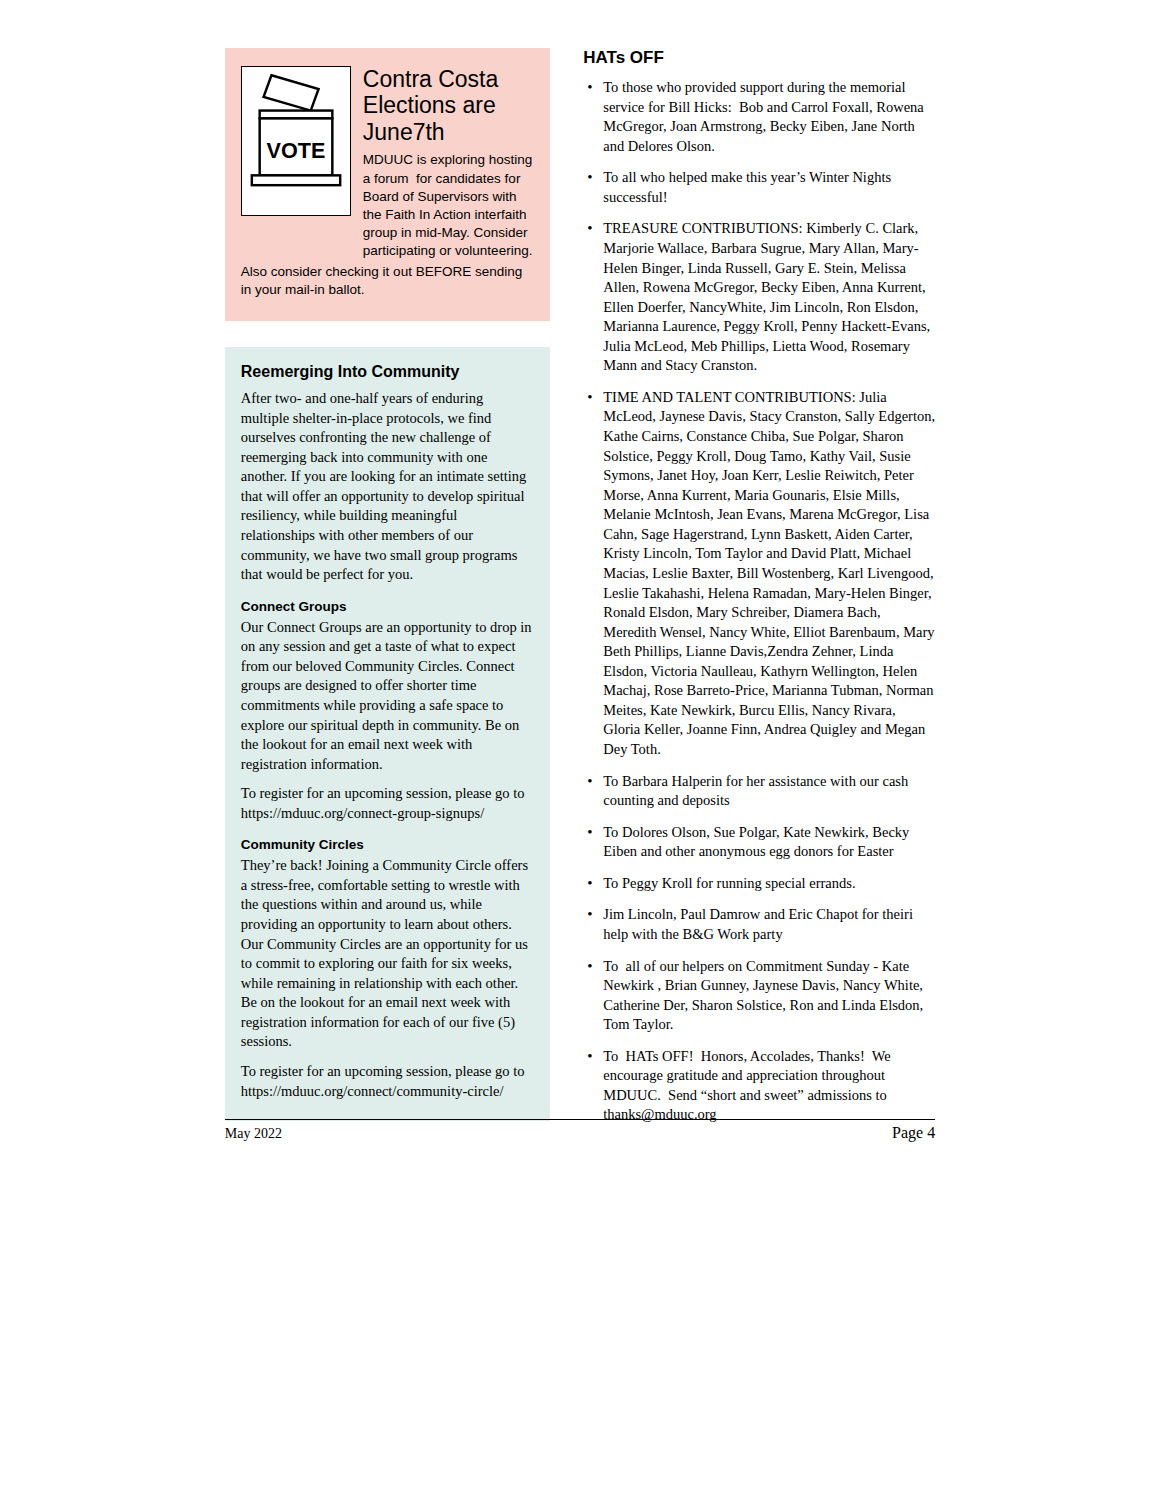VOTE
Contra Costa Elections are June7th
MDUUC is exploring hosting a forum for candidates for Board of Supervisors with the Faith In Action interfaith group in mid-May. Consider participating or volunteering.
Also consider checking it out BEFORE sending in your mail-in ballot.
Reemerging Into Community
After two- and one-half years of enduring multiple shelter-in-place protocols, we find ourselves confronting the new challenge of reemerging back into community with one another. If you are looking for an intimate setting that will offer an opportunity to develop spiritual resiliency, while building meaningful relationships with other members of our community, we have two small group programs that would be perfect for you.
Connect Groups
Our Connect Groups are an opportunity to drop in on any session and get a taste of what to expect from our beloved Community Circles. Connect groups are designed to offer shorter time commitments while providing a safe space to explore our spiritual depth in community. Be on the lookout for an email next week with registration information.
To register for an upcoming session, please go to https://mduuc.org/connect-group-signups/
Community Circles
They’re back! Joining a Community Circle offers a stress-free, comfortable setting to wrestle with the questions within and around us, while providing an opportunity to learn about others. Our Community Circles are an opportunity for us to commit to exploring our faith for six weeks, while remaining in relationship with each other. Be on the lookout for an email next week with registration information for each of our five (5) sessions.
To register for an upcoming session, please go to https://mduuc.org/connect/community-circle/
HATs OFF
To those who provided support during the memorial service for Bill Hicks: Bob and Carrol Foxall, Rowena McGregor, Joan Armstrong, Becky Eiben, Jane North and Delores Olson.
To all who helped make this year’s Winter Nights successful!
TREASURE CONTRIBUTIONS: Kimberly C. Clark, Marjorie Wallace, Barbara Sugrue, Mary Allan, Mary-Helen Binger, Linda Russell, Gary E. Stein, Melissa Allen, Rowena McGregor, Becky Eiben, Anna Kurrent, Ellen Doerfer, NancyWhite, Jim Lincoln, Ron Elsdon, Marianna Laurence, Peggy Kroll, Penny Hackett-Evans, Julia McLeod, Meb Phillips, Lietta Wood, Rosemary Mann and Stacy Cranston.
TIME AND TALENT CONTRIBUTIONS: Julia McLeod, Jaynese Davis, Stacy Cranston, Sally Edgerton, Kathe Cairns, Constance Chiba, Sue Polgar, Sharon Solstice, Peggy Kroll, Doug Tamo, Kathy Vail, Susie Symons, Janet Hoy, Joan Kerr, Leslie Reiwitch, Peter Morse, Anna Kurrent, Maria Gounaris, Elsie Mills, Melanie McIntosh, Jean Evans, Marena McGregor, Lisa Cahn, Sage Hagerstrand, Lynn Baskett, Aiden Carter, Kristy Lincoln, Tom Taylor and David Platt, Michael Macias, Leslie Baxter, Bill Wostenberg, Karl Livengood, Leslie Takahashi, Helena Ramadan, Mary-Helen Binger, Ronald Elsdon, Mary Schreiber, Diamera Bach, Meredith Wensel, Nancy White, Elliot Barenbaum, Mary Beth Phillips, Lianne Davis,Zendra Zehner, Linda Elsdon, Victoria Naulleau, Kathyrn Wellington, Helen Machaj, Rose Barreto-Price, Marianna Tubman, Norman Meites, Kate Newkirk, Burcu Ellis, Nancy Rivara, Gloria Keller, Joanne Finn, Andrea Quigley and Megan Dey Toth.
To Barbara Halperin for her assistance with our cash counting and deposits
To Dolores Olson, Sue Polgar, Kate Newkirk, Becky Eiben and other anonymous egg donors for Easter
To Peggy Kroll for running special errands.
Jim Lincoln, Paul Damrow and Eric Chapot for theiri help with the B&G Work party
To all of our helpers on Commitment Sunday - Kate Newkirk , Brian Gunney, Jaynese Davis, Nancy White, Catherine Der, Sharon Solstice, Ron and Linda Elsdon, Tom Taylor.
To HATs OFF! Honors, Accolades, Thanks! We encourage gratitude and appreciation throughout MDUUC. Send “short and sweet” admissions to thanks@mduuc.org
May 2022 Page 4